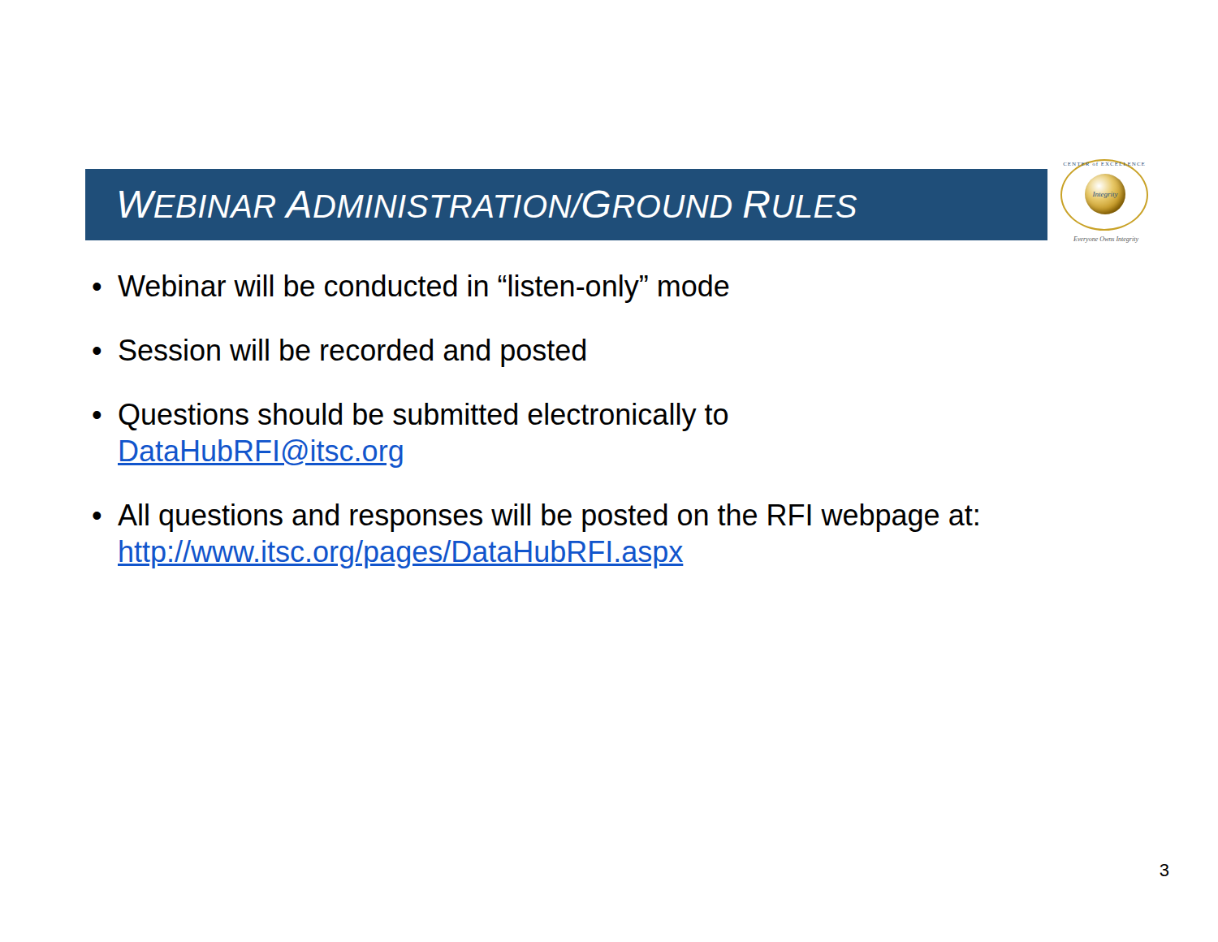WEBINAR ADMINISTRATION/GROUND RULES
CENTER of EXCELLENCE
Integrity
Everyone Owns Integrity
Webinar will be conducted in “listen-only” mode
Session will be recorded and posted
Questions should be submitted electronically to
DataHubRFI@itsc.org
All questions and responses will be posted on the RFI webpage at: http://www.itsc.org/pages/DataHubRFI.aspx
3